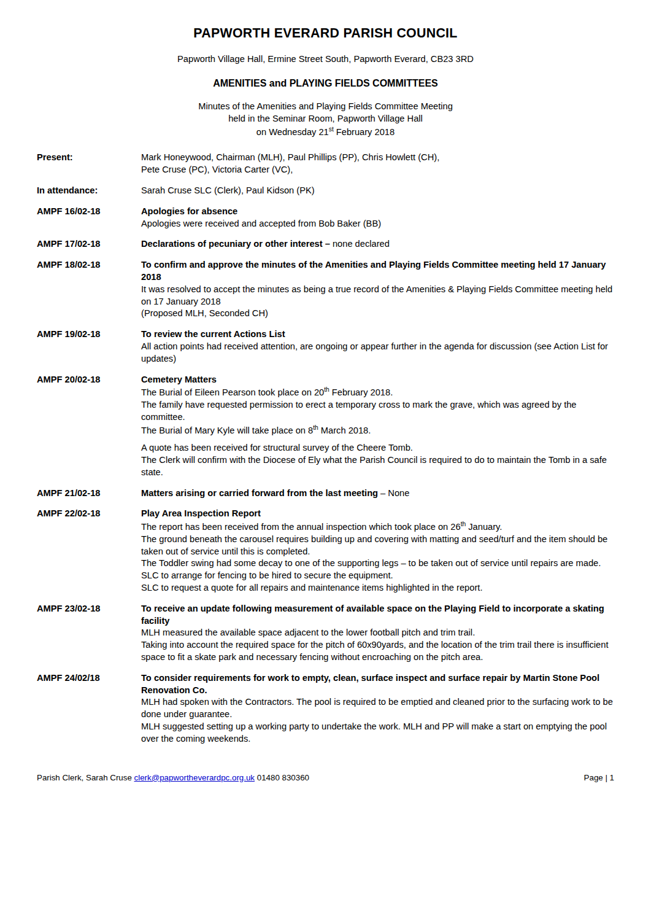PAPWORTH EVERARD PARISH COUNCIL
Papworth Village Hall, Ermine Street South, Papworth Everard, CB23 3RD
AMENITIES and PLAYING FIELDS COMMITTEES
Minutes of the Amenities and Playing Fields Committee Meeting
held in the Seminar Room, Papworth Village Hall
on Wednesday 21st February 2018
| Present: | Mark Honeywood, Chairman (MLH), Paul Phillips (PP), Chris Howlett (CH), Pete Cruse (PC), Victoria Carter (VC), |
| In attendance: | Sarah Cruse SLC (Clerk), Paul Kidson (PK) |
| AMPF 16/02-18 | Apologies for absence Apologies were received and accepted from Bob Baker (BB) |
| AMPF 17/02-18 | Declarations of pecuniary or other interest – none declared |
| AMPF 18/02-18 | To confirm and approve the minutes of the Amenities and Playing Fields Committee meeting held 17 January 2018 It was resolved to accept the minutes as being a true record of the Amenities & Playing Fields Committee meeting held on 17 January 2018 (Proposed MLH, Seconded CH) |
| AMPF 19/02-18 | To review the current Actions List All action points had received attention, are ongoing or appear further in the agenda for discussion (see Action List for updates) |
| AMPF 20/02-18 | Cemetery Matters The Burial of Eileen Pearson took place on 20 th February 2018. The family have requested permission to erect a temporary cross to mark the grave, which was agreed by the committee. The Burial of Mary Kyle will take place on 8 th March 2018. A quote has been received for structural survey of the Cheere Tomb. The Clerk will confirm with the Diocese of Ely what the Parish Council is required to do to maintain the Tomb in a safe state. |
| AMPF 21/02-18 | Matters arising or carried forward from the last meeting – None |
| AMPF 22/02-18 | Play Area Inspection Report The report has been received from the annual inspection which took place on 26 th January. The ground beneath the carousel requires building up and covering with matting and seed/turf and the item should be taken out of service until this is completed. The Toddler swing had some decay to one of the supporting legs – to be taken out of service until repairs are made. SLC to arrange for fencing to be hired to secure the equipment. SLC to request a quote for all repairs and maintenance items highlighted in the report. |
| AMPF 23/02-18 | To receive an update following measurement of available space on the Playing Field to incorporate a skating facility MLH measured the available space adjacent to the lower football pitch and trim trail. Taking into account the required space for the pitch of 60x90yards, and the location of the trim trail there is insufficient space to fit a skate park and necessary fencing without encroaching on the pitch area. |
| AMPF 24/02/18 | To consider requirements for work to empty, clean, surface inspect and surface repair by Martin Stone Pool Renovation Co. MLH had spoken with the Contractors. The pool is required to be emptied and cleaned prior to the surfacing work to be done under guarantee. MLH suggested setting up a working party to undertake the work. MLH and PP will make a start on emptying the pool over the coming weekends. |
Parish Clerk, Sarah Cruse clerk@papwortheverardpc.org.uk 01480 830360 Page | 1